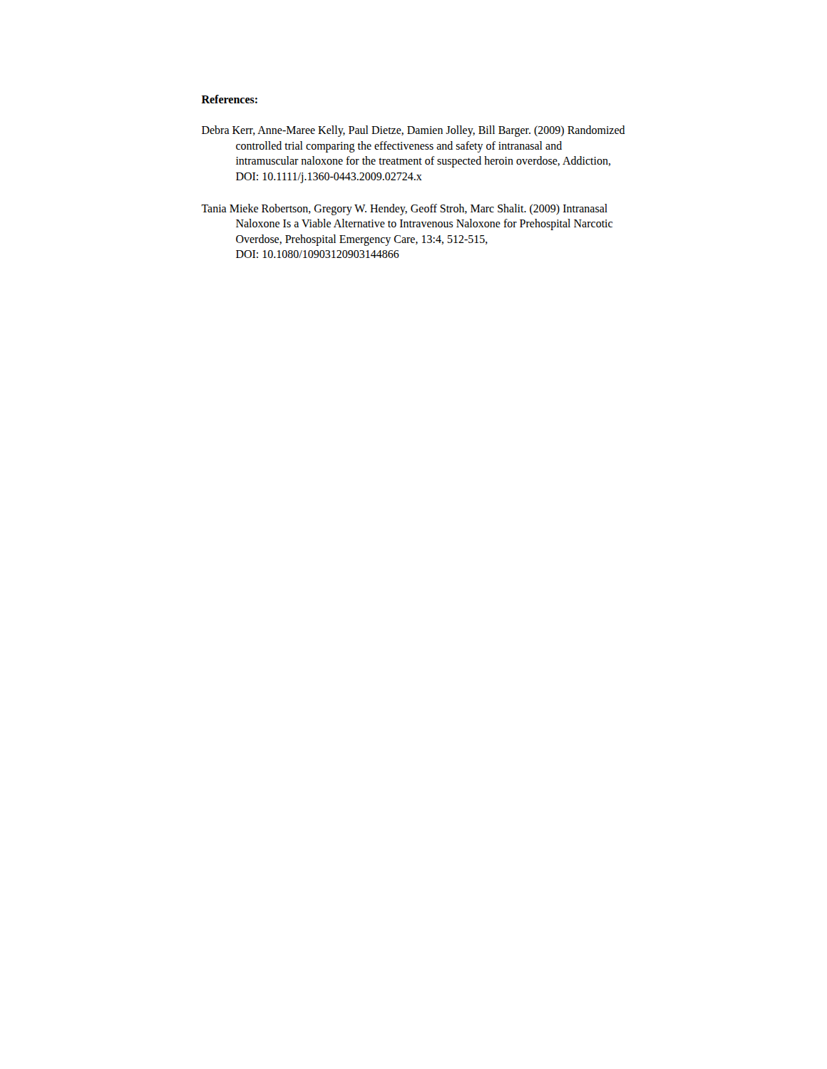References:
Debra Kerr, Anne-Maree Kelly, Paul Dietze, Damien Jolley, Bill Barger. (2009) Randomized controlled trial comparing the effectiveness and safety of intranasal and intramuscular naloxone for the treatment of suspected heroin overdose, Addiction,DOI: 10.1111/j.1360-0443.2009.02724.x
Tania Mieke Robertson, Gregory W. Hendey, Geoff Stroh, Marc Shalit. (2009) Intranasal Naloxone Is a Viable Alternative to Intravenous Naloxone for Prehospital Narcotic Overdose, Prehospital Emergency Care, 13:4, 512-515,DOI: 10.1080/10903120903144866